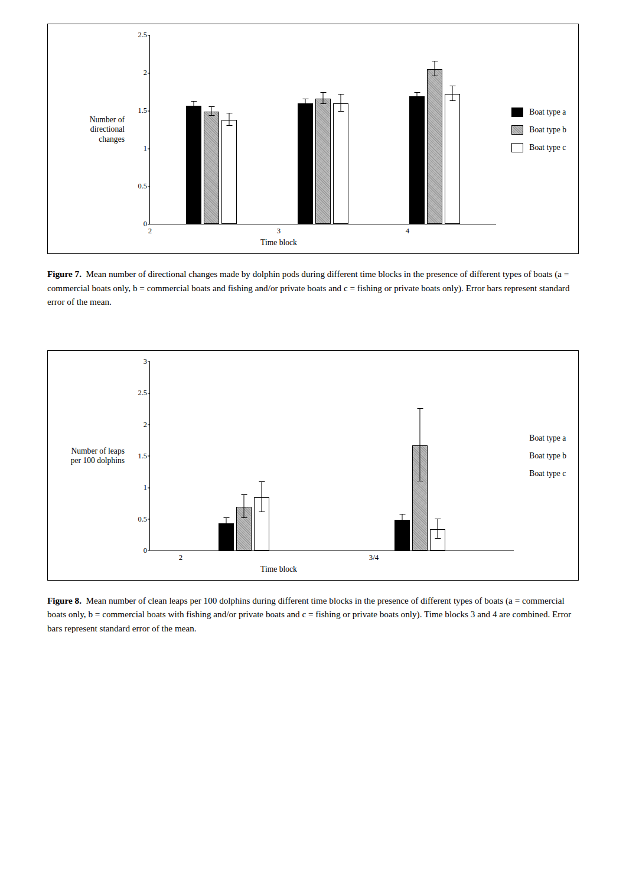Number of
directional
changes
2.5 2 1.5 1 0.5 0
Boat type a
Boat type b
Boat type c
234
Time block
Figure 7. Mean number of directional changes made by dolphin pods during different time blocks in the presence of different types of boats (a = commercial boats only, b = commercial boats and fishing and/or private boats and c = fishing or private boats only). Error bars represent standard error of the mean.
Number of leaps
per 100 dolphins
3 2.5 2 1.5 1 0.5 0
Boat type a
Boat type b
Boat type c
23/4
Time block
Figure 8. Mean number of clean leaps per 100 dolphins during different time blocks in the presence of different types of boats (a = commercial boats only, b = commercial boats with fishing and/or private boats and c = fishing or private boats only). Time blocks 3 and 4 are combined. Error bars represent standard error of the mean.